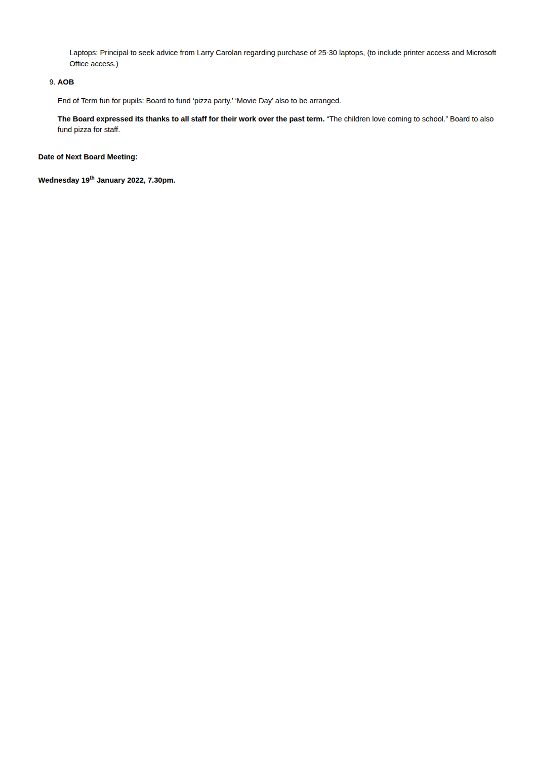Laptops: Principal to seek advice from Larry Carolan regarding purchase of 25-30 laptops, (to include printer access and Microsoft Office access.)
AOB
End of Term fun for pupils: Board to fund ‘pizza party.’ ‘Movie Day’ also to be arranged.
The Board expressed its thanks to all staff for their work over the past term. “The children love coming to school.” Board to also fund pizza for staff.
Date of Next Board Meeting:
Wednesday 19th January 2022, 7.30pm.